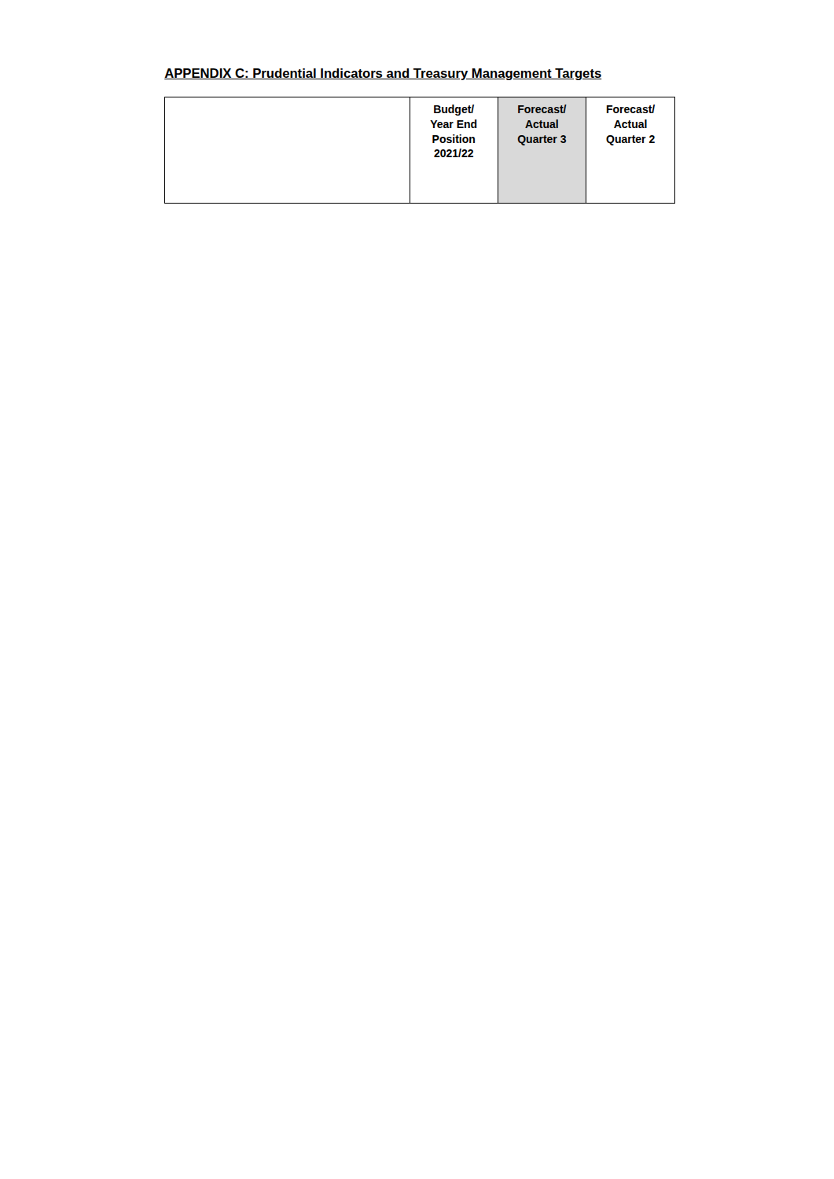APPENDIX C: Prudential Indicators and Treasury Management Targets
| | Budget/ Year End Position 2021/22 | Forecast/ Actual Quarter 3 | Forecast/ Actual Quarter 2 |